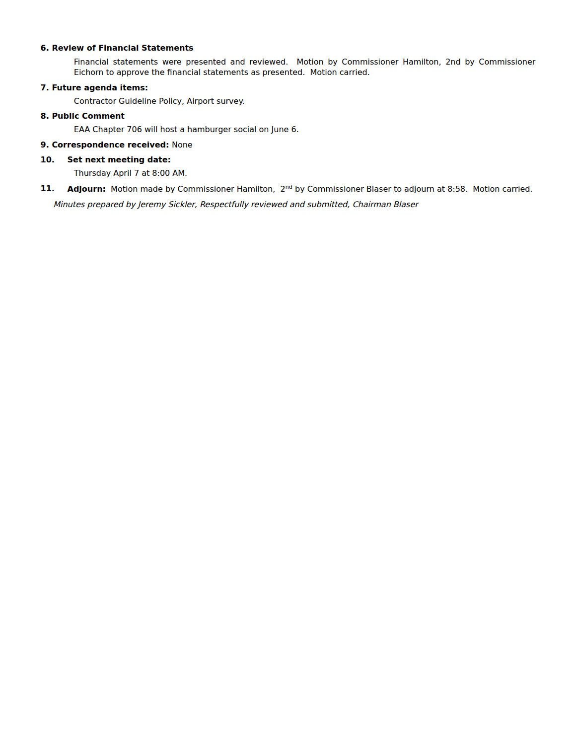6. Review of Financial Statements
Financial statements were presented and reviewed. Motion by Commissioner Hamilton, 2nd by Commissioner Eichorn to approve the financial statements as presented. Motion carried.
7. Future agenda items:
Contractor Guideline Policy, Airport survey.
8. Public Comment
EAA Chapter 706 will host a hamburger social on June 6.
9. Correspondence received: None
10. Set next meeting date:
Thursday April 7 at 8:00 AM.
11.
Adjourn: Motion made by Commissioner Hamilton, 2nd by Commissioner Blaser to adjourn at 8:58. Motion carried.
Minutes prepared by Jeremy Sickler, Respectfully reviewed and submitted, Chairman Blaser